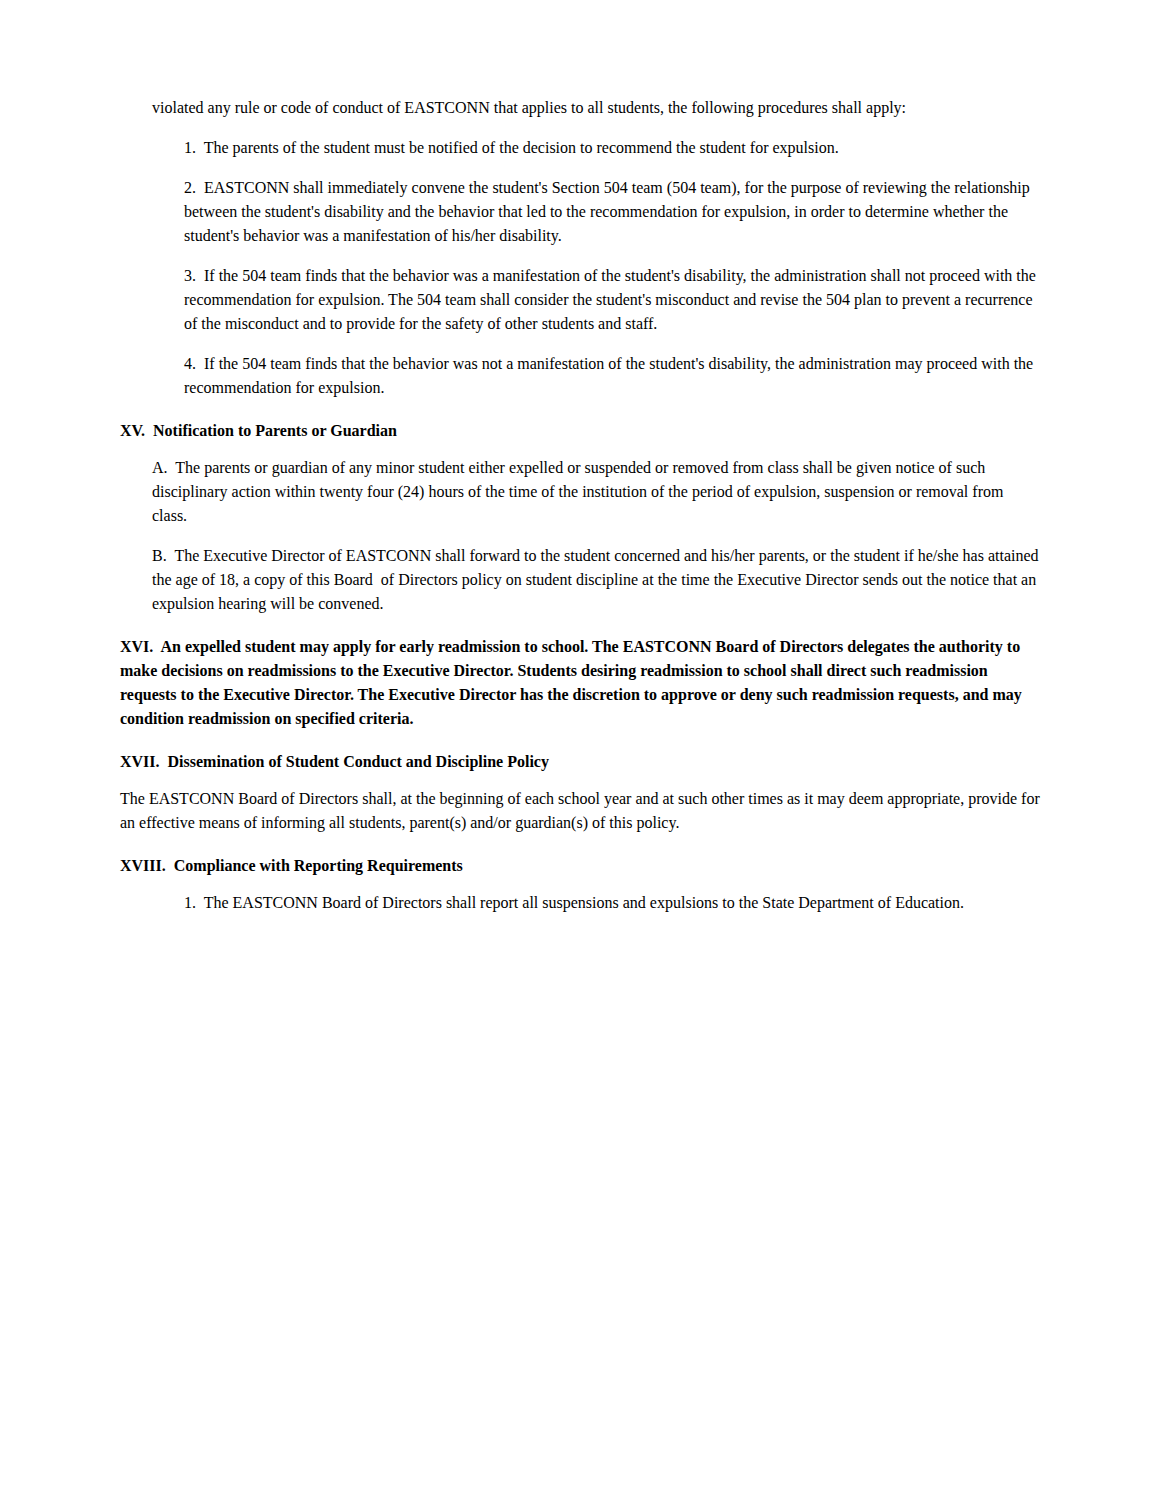violated any rule or code of conduct of EASTCONN that applies to all students, the following procedures shall apply:
1. The parents of the student must be notified of the decision to recommend the student for expulsion.
2. EASTCONN shall immediately convene the student's Section 504 team (504 team), for the purpose of reviewing the relationship between the student's disability and the behavior that led to the recommendation for expulsion, in order to determine whether the student's behavior was a manifestation of his/her disability.
3. If the 504 team finds that the behavior was a manifestation of the student's disability, the administration shall not proceed with the recommendation for expulsion. The 504 team shall consider the student's misconduct and revise the 504 plan to prevent a recurrence of the misconduct and to provide for the safety of other students and staff.
4. If the 504 team finds that the behavior was not a manifestation of the student's disability, the administration may proceed with the recommendation for expulsion.
XV. Notification to Parents or Guardian
A. The parents or guardian of any minor student either expelled or suspended or removed from class shall be given notice of such disciplinary action within twenty four (24) hours of the time of the institution of the period of expulsion, suspension or removal from class.
B. The Executive Director of EASTCONN shall forward to the student concerned and his/her parents, or the student if he/she has attained the age of 18, a copy of this Board of Directors policy on student discipline at the time the Executive Director sends out the notice that an expulsion hearing will be convened.
XVI. An expelled student may apply for early readmission to school. The EASTCONN Board of Directors delegates the authority to make decisions on readmissions to the Executive Director. Students desiring readmission to school shall direct such readmission requests to the Executive Director. The Executive Director has the discretion to approve or deny such readmission requests, and may condition readmission on specified criteria.
XVII. Dissemination of Student Conduct and Discipline Policy
The EASTCONN Board of Directors shall, at the beginning of each school year and at such other times as it may deem appropriate, provide for an effective means of informing all students, parent(s) and/or guardian(s) of this policy.
XVIII. Compliance with Reporting Requirements
1. The EASTCONN Board of Directors shall report all suspensions and expulsions to the State Department of Education.